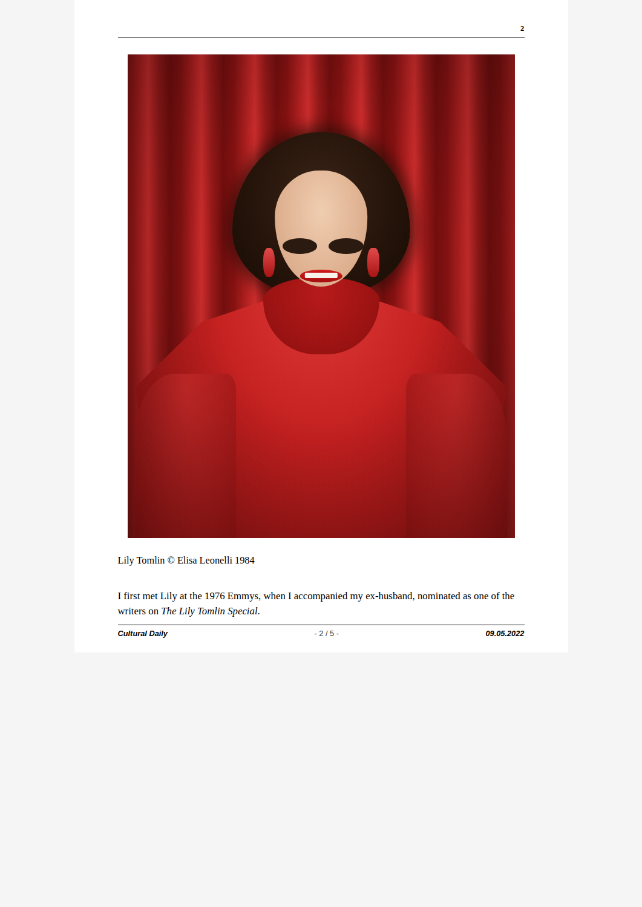2
Lily Tomlin © Elisa Leonelli 1984
I first met Lily at the 1976 Emmys, when I accompanied my ex-husband, nominated as one of the writers on The Lily Tomlin Special.
Cultural Daily - 2 / 5 - 09.05.2022